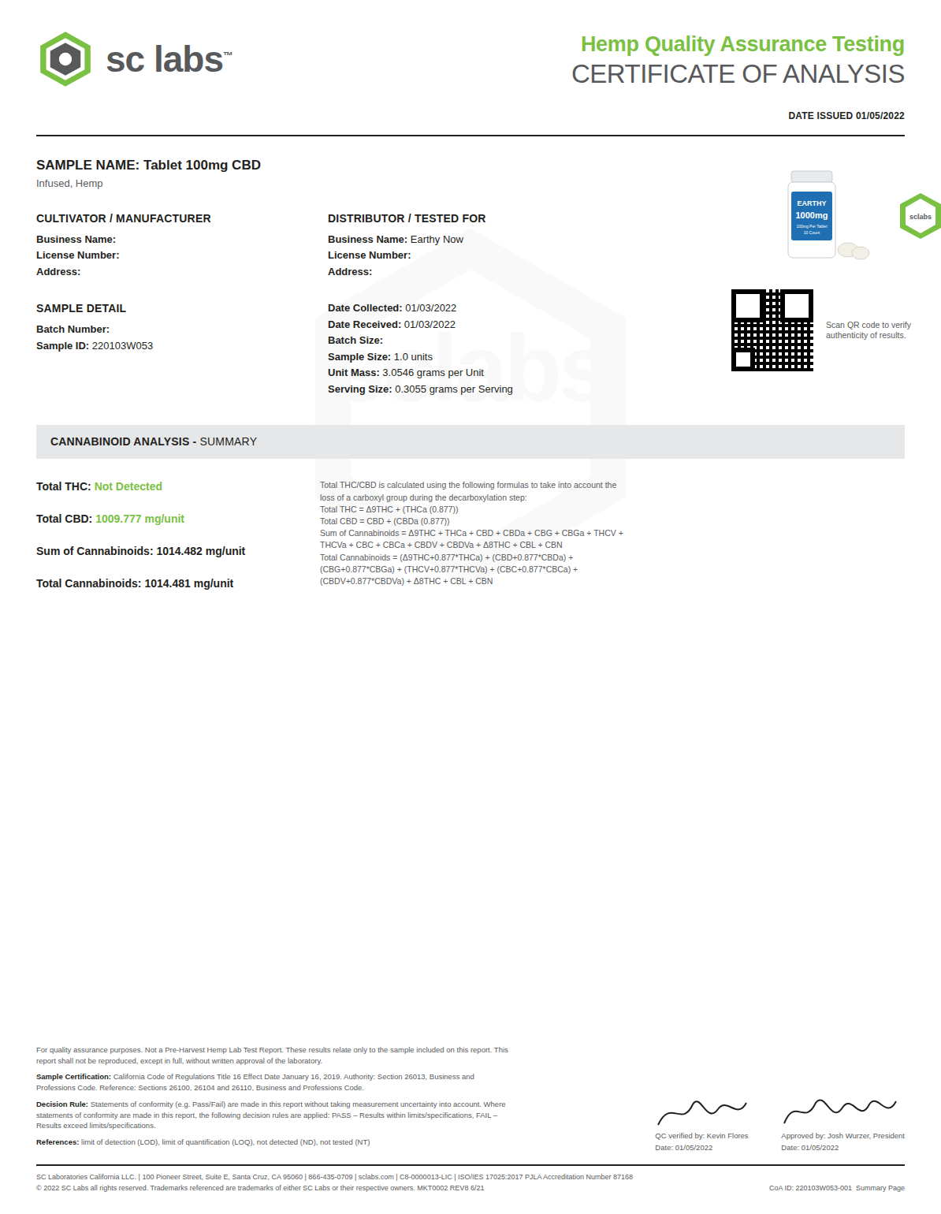⬡
sclabs
sc labs™
Hemp Quality Assurance Testing
CERTIFICATE OF ANALYSIS
DATE ISSUED 01/05/2022
SAMPLE NAME: Tablet 100mg CBD
Infused, Hemp
CULTIVATOR / MANUFACTURER
Business Name:
License Number:
Address:
DISTRIBUTOR / TESTED FOR
Business Name: Earthy Now
License Number:
Address:
SAMPLE DETAIL
Batch Number:
Sample ID: 220103W053
Date Collected: 01/03/2022
Date Received: 01/03/2022
Batch Size:
Sample Size: 1.0 units
Unit Mass: 3.0546 grams per Unit
Serving Size: 0.3055 grams per Serving
EARTHY 1000mg 100mg Per Tablet 10 Count
sclabs
Scan QR code to verify
authenticity of results.
CANNABINOID ANALYSIS - SUMMARY
Total THC: Not Detected
Total CBD: 1009.777 mg/unit
Sum of Cannabinoids: 1014.482 mg/unit
Total Cannabinoids: 1014.481 mg/unit
Total THC/CBD is calculated using the following formulas to take into account the loss of a carboxyl group during the decarboxylation step:
Total THC = Δ9THC + (THCa (0.877))
Total CBD = CBD + (CBDa (0.877))
Sum of Cannabinoids = Δ9THC + THCa + CBD + CBDa + CBG + CBGa + THCV + THCVa + CBC + CBCa + CBDV + CBDVa + Δ8THC + CBL + CBN
Total Cannabinoids = (Δ9THC+0.877*THCa) + (CBD+0.877*CBDa) + (CBG+0.877*CBGa) + (THCV+0.877*THCVa) + (CBC+0.877*CBCa) + (CBDV+0.877*CBDVa) + Δ8THC + CBL + CBN
For quality assurance purposes. Not a Pre-Harvest Hemp Lab Test Report. These results relate only to the sample included on this report. This report shall not be reproduced, except in full, without written approval of the laboratory.
Sample Certification: California Code of Regulations Title 16 Effect Date January 16, 2019. Authority: Section 26013, Business and Professions Code. Reference: Sections 26100, 26104 and 26110, Business and Professions Code.
Decision Rule: Statements of conformity (e.g. Pass/Fail) are made in this report without taking measurement uncertainty into account. Where statements of conformity are made in this report, the following decision rules are applied: PASS – Results within limits/specifications, FAIL – Results exceed limits/specifications.
References: limit of detection (LOD), limit of quantification (LOQ), not detected (ND), not tested (NT)
QC verified by: Kevin Flores
Date: 01/05/2022
Approved by: Josh Wurzer, President
Date: 01/05/2022
SC Laboratories California LLC. | 100 Pioneer Street, Suite E, Santa Cruz, CA 95060 | 866-435-0709 | sclabs.com | C8-0000013-LIC | ISO/IES 17025:2017 PJLA Accreditation Number 87168
© 2022 SC Labs all rights reserved. Trademarks referenced are trademarks of either SC Labs or their respective owners. MKT0002 REV8 6/21 CoA ID: 220103W053-001 Summary Page